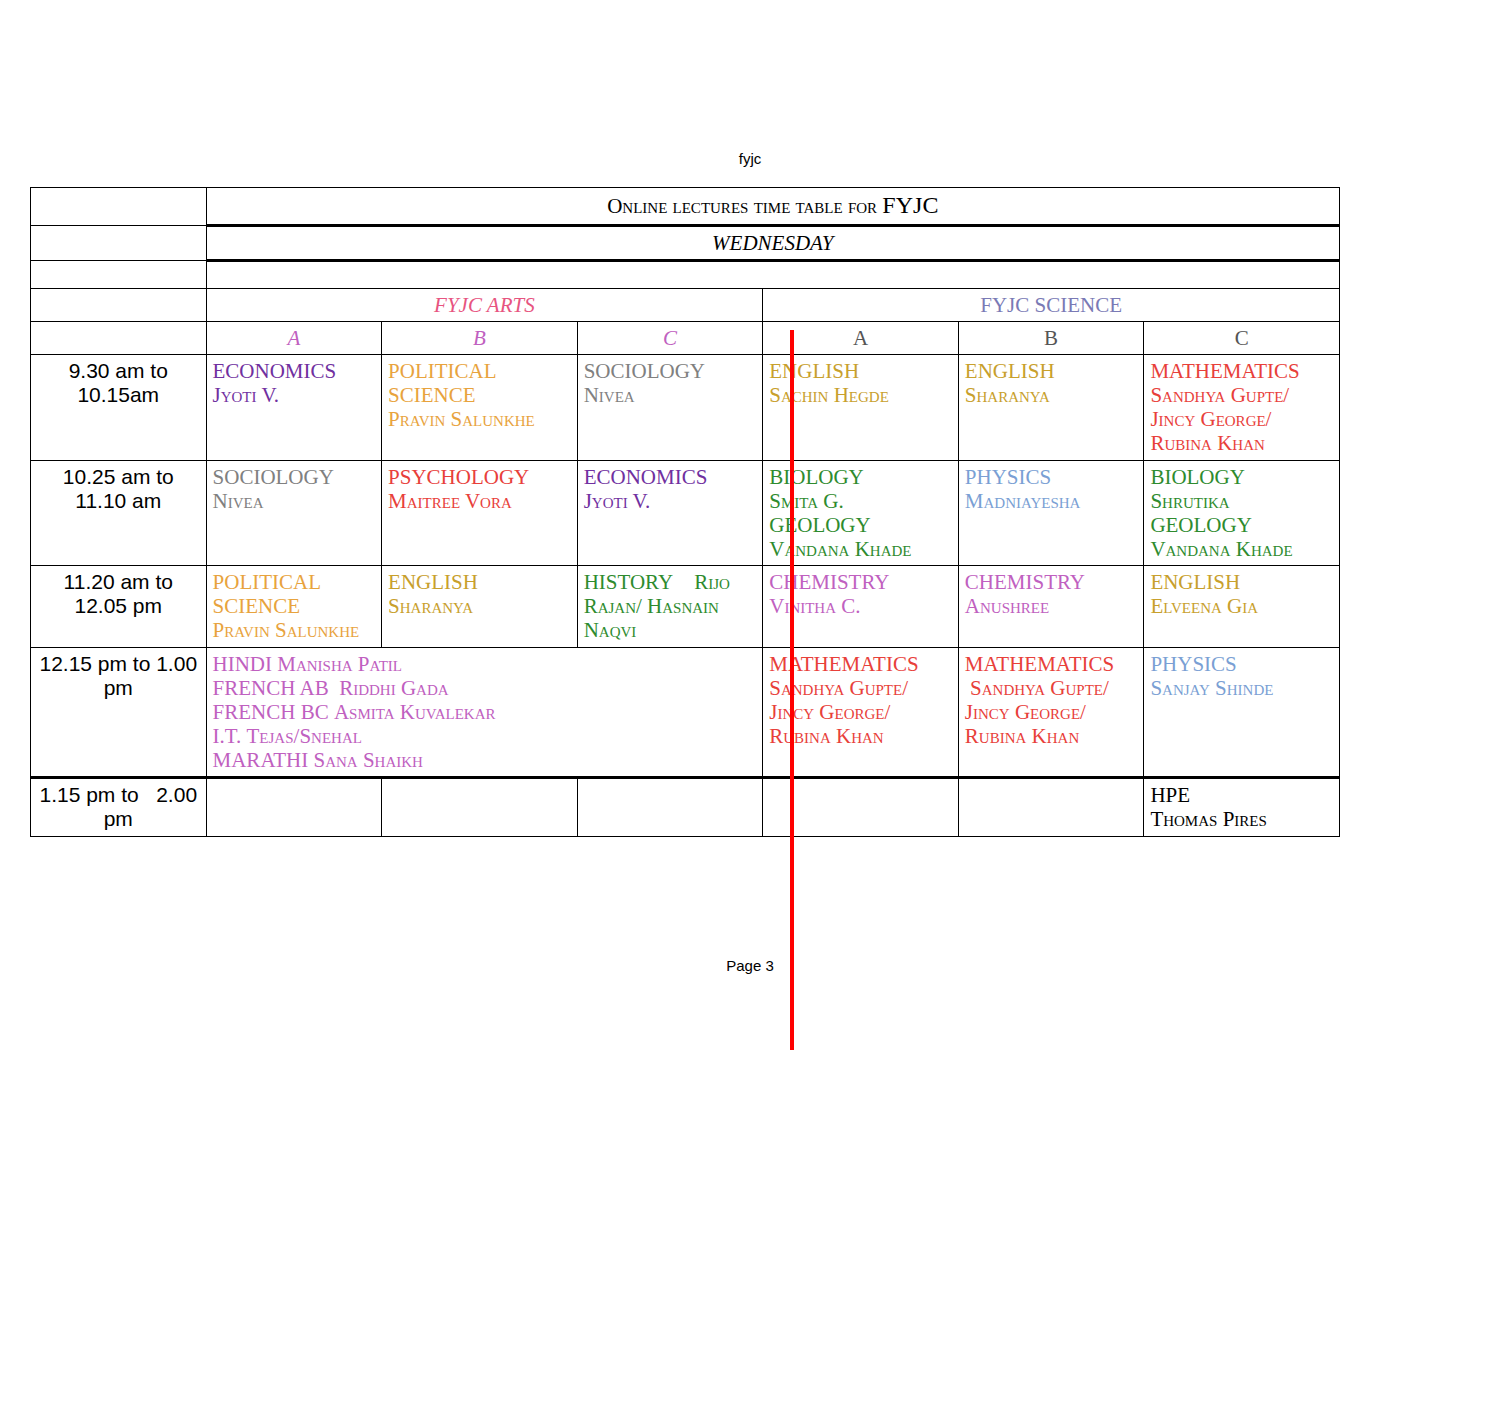fyjc
| | O nline lectures time table for FYJC |
| | WEDNESDAY |
| | FYJC ARTS | FYJC SCIENCE |
| | A | B | C | A | B | C |
| 9.30 am to 10.15am | ECONOMICS Jyoti V. | POLITICAL SCIENCE Pravin Salunkhe | SOCIOLOGY Nivea | ENGLISH Sachin Hegde | ENGLISH Sharanya | MATHEMATICS Sandhya Gupte/ Jincy George/ Rubina Khan |
| 10.25 am to 11.10 am | SOCIOLOGY Nivea | PSYCHOLOGY Maitree Vora | ECONOMICS Jyoti V. | BIOLOGY Smita G. GEOLOGY Vandana Khade | PHYSICS Madniayesha | BIOLOGY Shrutika GEOLOGY Vandana Khade |
| 11.20 am to 12.05 pm | POLITICAL SCIENCE Pravin Salunkhe | ENGLISH Sharanya | HISTORY Rijo Rajan/ Hasnain Naqvi | CHEMISTRY Vinitha C. | CHEMISTRY Anushree | ENGLISH Elveena Gia |
| 12.15 pm to 1.00 pm | HINDI Manisha Patil FRENCH AB Riddhi Gada FRENCH BC Asmita Kuvalekar I.T. Tejas/Snehal MARATHI Sana Shaikh | MATHEMATICS Sandhya Gupte/ Jincy George/ Rubina Khan | MATHEMATICS Sandhya Gupte/ Jincy George/ Rubina Khan | PHYSICS Sanjay Shinde |
| 1.15 pm to 2.00 pm | | | | | | HPE Thomas Pires |
Page 3